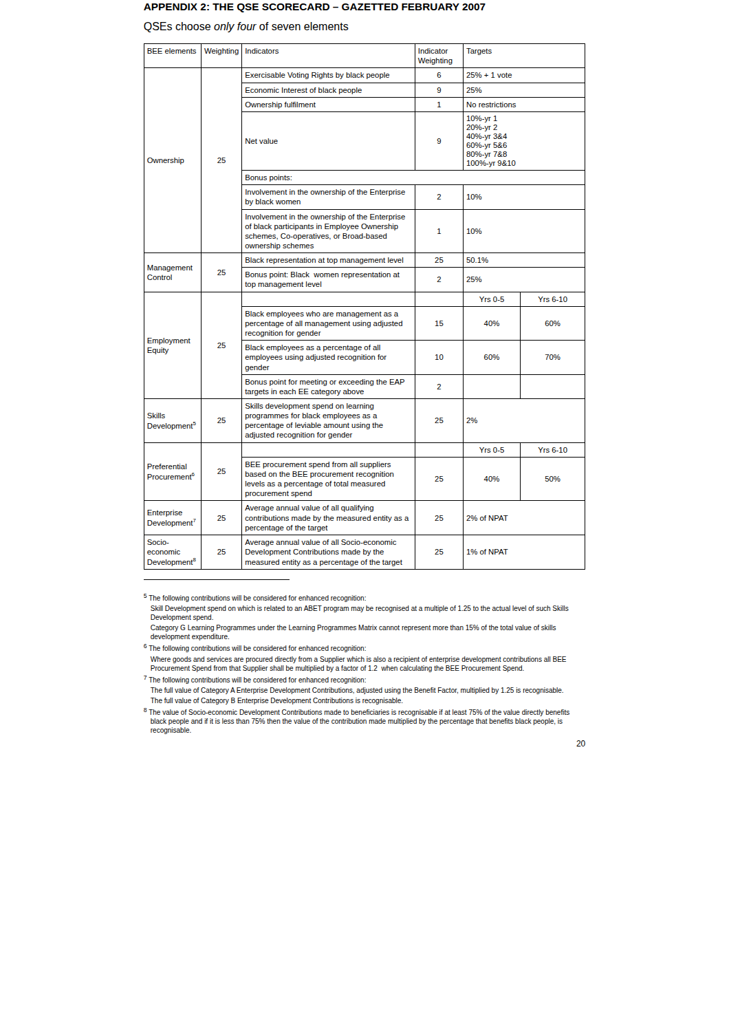APPENDIX 2: THE QSE SCORECARD – GAZETTED FEBRUARY 2007
QSEs choose only four of seven elements
| BEE elements | Weighting | Indicators | Indicator Weighting | Targets |
| --- | --- | --- | --- | --- |
| Ownership | 25 | Exercisable Voting Rights by black people | 6 | 25% + 1 vote |
| Economic Interest of black people | 9 | 25% |
| Ownership fulfilment | 1 | No restrictions |
| Net value | 9 | 10%-yr 1 20%-yr 2 40%-yr 3&4 60%-yr 5&6 80%-yr 7&8 100%-yr 9&10 |
| Bonus points: |
| Involvement in the ownership of the Enterprise by black women | 2 | 10% |
| Involvement in the ownership of the Enterprise of black participants in Employee Ownership schemes, Co-operatives, or Broad-based ownership schemes | 1 | 10% |
| Management Control | 25 | Black representation at top management level | 25 | 50.1% |
| Bonus point: Black women representation at top management level | 2 | 25% |
| Employment Equity | 25 | | | Yrs 0-5 | Yrs 6-10 |
| Black employees who are management as a percentage of all management using adjusted recognition for gender | 15 | 40% | 60% |
| Black employees as a percentage of all employees using adjusted recognition for gender | 10 | 60% | 70% |
| Bonus point for meeting or exceeding the EAP targets in each EE category above | 2 | | |
| Skills Development 5 | 25 | Skills development spend on learning programmes for black employees as a percentage of leviable amount using the adjusted recognition for gender | 25 | 2% |
| Preferential Procurement 6 | 25 | | | Yrs 0-5 | Yrs 6-10 |
| BEE procurement spend from all suppliers based on the BEE procurement recognition levels as a percentage of total measured procurement spend | 25 | 40% | 50% |
| Enterprise Development 7 | 25 | Average annual value of all qualifying contributions made by the measured entity as a percentage of the target | 25 | 2% of NPAT |
| Socio-economic Development 8 | 25 | Average annual value of all Socio-economic Development Contributions made by the measured entity as a percentage of the target | 25 | 1% of NPAT |
5 The following contributions will be considered for enhanced recognition:
Skill Development spend on which is related to an ABET program may be recognised at a multiple of 1.25 to the actual level of such Skills Development spend.
Category G Learning Programmes under the Learning Programmes Matrix cannot represent more than 15% of the total value of skills development expenditure.
6 The following contributions will be considered for enhanced recognition:
Where goods and services are procured directly from a Supplier which is also a recipient of enterprise development contributions all BEE Procurement Spend from that Supplier shall be multiplied by a factor of 1.2 when calculating the BEE Procurement Spend.
7 The following contributions will be considered for enhanced recognition:
The full value of Category A Enterprise Development Contributions, adjusted using the Benefit Factor, multiplied by 1.25 is recognisable.
The full value of Category B Enterprise Development Contributions is recognisable.
8 The value of Socio-economic Development Contributions made to beneficiaries is recognisable if at least 75% of the value directly benefits black people and if it is less than 75% then the value of the contribution made multiplied by the percentage that benefits black people, is recognisable.
20